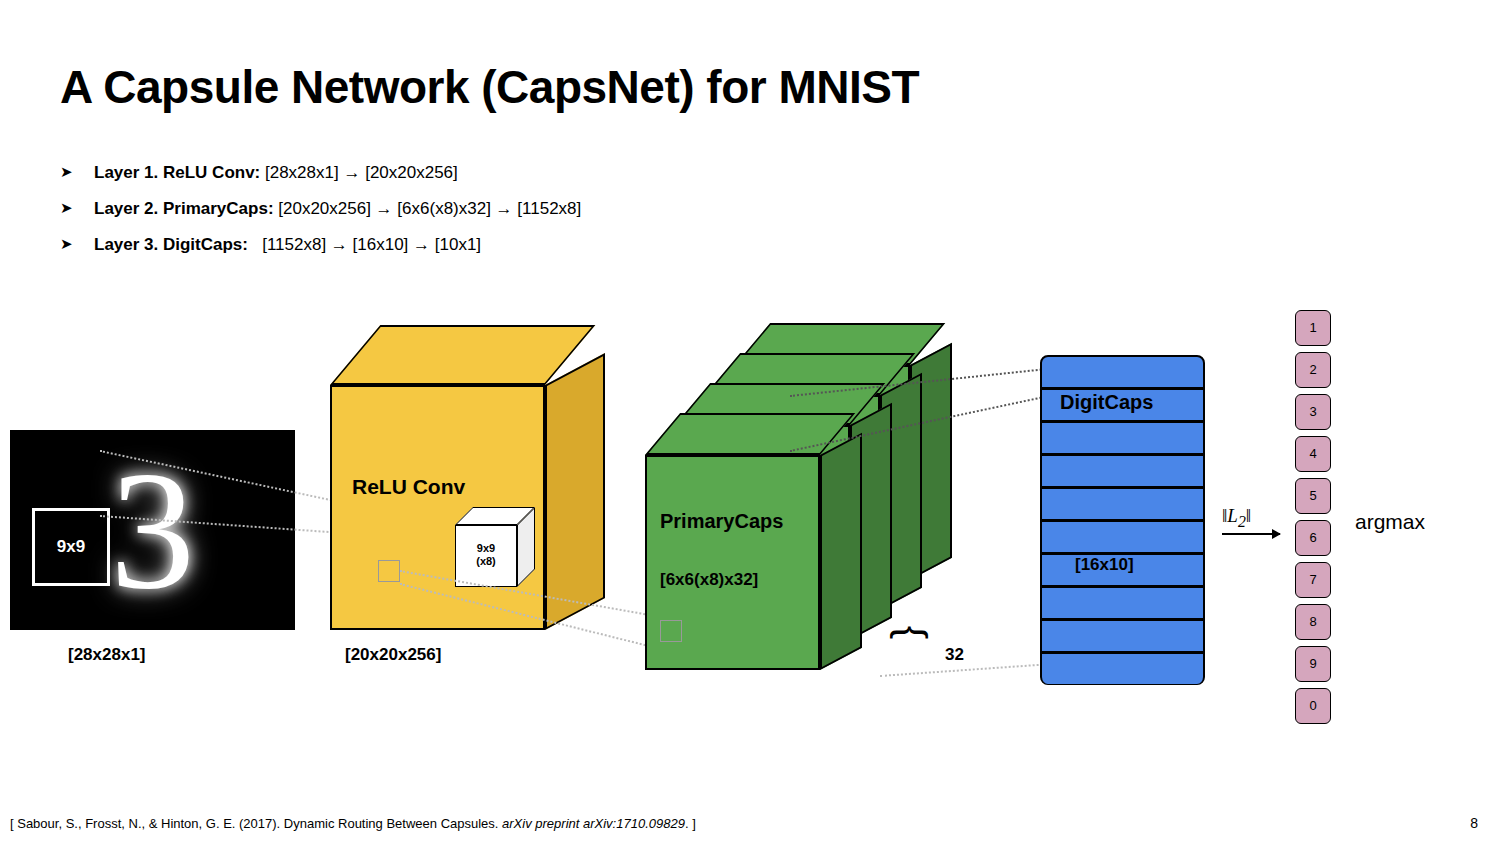A Capsule Network (CapsNet) for MNIST
Layer 1. ReLU Conv: [28x28x1] → [20x20x256]
Layer 2. PrimaryCaps: [20x20x256] → [6x6(x8)x32] → [1152x8]
Layer 3. DigitCaps: [1152x8] → [16x10] → [10x1]
3
9x9
[28x28x1]
ReLU Conv
9x9
(x8)
[20x20x256]
PrimaryCaps
[6x6(x8)x32]
{
32
DigitCaps
[16x10]
‖L2‖
1
2
3
4
5
6
7
8
9
0
argmax
[ Sabour, S., Frosst, N., & Hinton, G. E. (2017). Dynamic Routing Between Capsules. arXiv preprint arXiv:1710.09829. ]
8